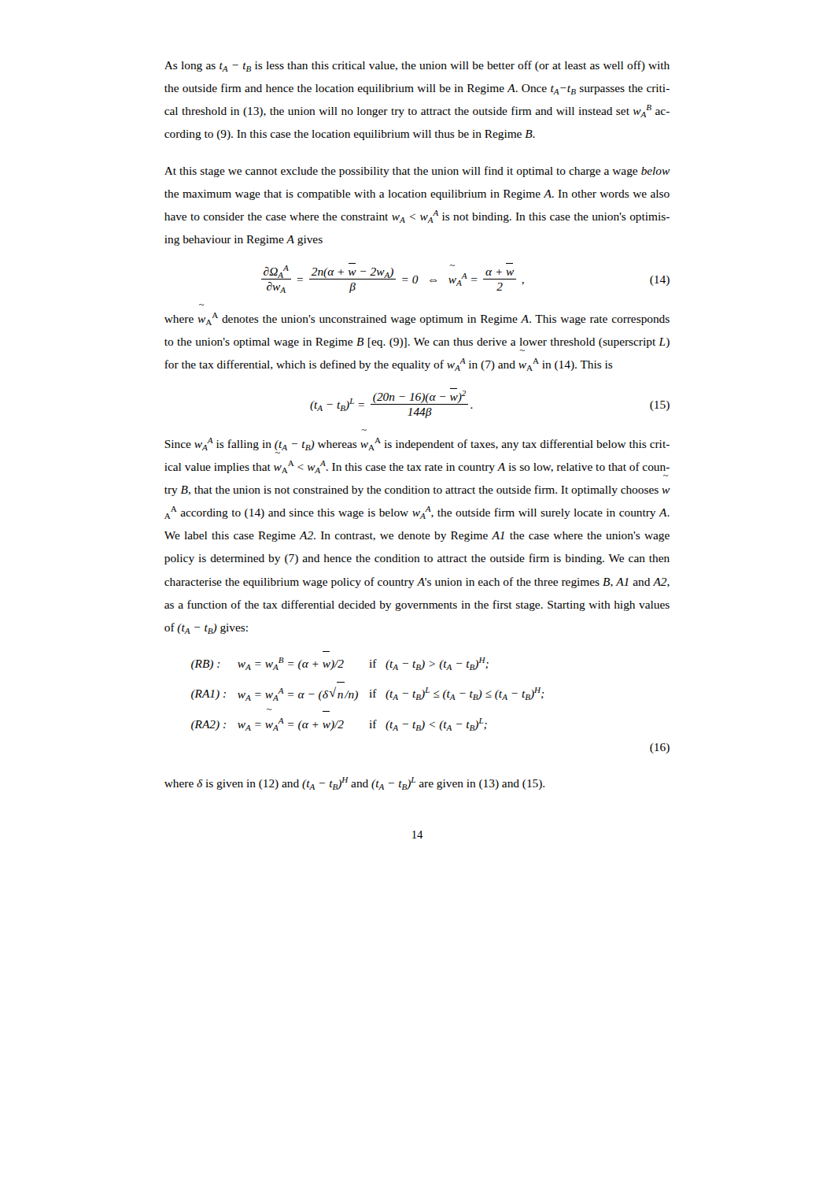As long as tA − tB is less than this critical value, the union will be better off (or at least as well off) with the outside firm and hence the location equilibrium will be in Regime A. Once tA−tB surpasses the critical threshold in (13), the union will no longer try to attract the outside firm and will instead set wAB according to (9). In this case the location equilibrium will thus be in Regime B.
At this stage we cannot exclude the possibility that the union will find it optimal to charge a wage below the maximum wage that is compatible with a location equilibrium in Regime A. In other words we also have to consider the case where the constraint wA < wAA is not binding. In this case the union's optimising behaviour in Regime A gives
∂ΩAA∂wA = 2n(α + w − 2wA) β = 0 ⇔ wAA = α + w 2 ,
(14)
where wAA denotes the union's unconstrained wage optimum in Regime A. This wage rate corresponds to the union's optimal wage in Regime B [eq. (9)]. We can thus derive a lower threshold (superscript L) for the tax differential, which is defined by the equality of wAA in (7) and wAA in (14). This is
(tA − tB)L = (20n − 16)(α − w)2144β.
(15)
Since wAA is falling in (tA − tB) whereas wAA is independent of taxes, any tax differential below this critical value implies that wAA < wAA. In this case the tax rate in country A is so low, relative to that of country B, that the union is not constrained by the condition to attract the outside firm. It optimally chooses wAA according to (14) and since this wage is below wAA, the outside firm will surely locate in country A. We label this case Regime A2. In contrast, we denote by Regime A1 the case where the union's wage policy is determined by (7) and hence the condition to attract the outside firm is binding. We can then characterise the equilibrium wage policy of country A's union in each of the three regimes B, A1 and A2, as a function of the tax differential decided by governments in the first stage. Starting with high values of (tA − tB) gives:
(RB) :
wA = wAB = (α + w)/2
if (tA − tB) > (tA − tB)H;
(RA1) :
wA = wAA = α − (δn/n)
if (tA − tB)L ≤ (tA − tB) ≤ (tA − tB)H;
(RA2) :
wA = wAA = (α + w)/2
if (tA − tB) < (tA − tB)L;
(16)
where δ is given in (12) and (tA − tB)H and (tA − tB)L are given in (13) and (15).
14